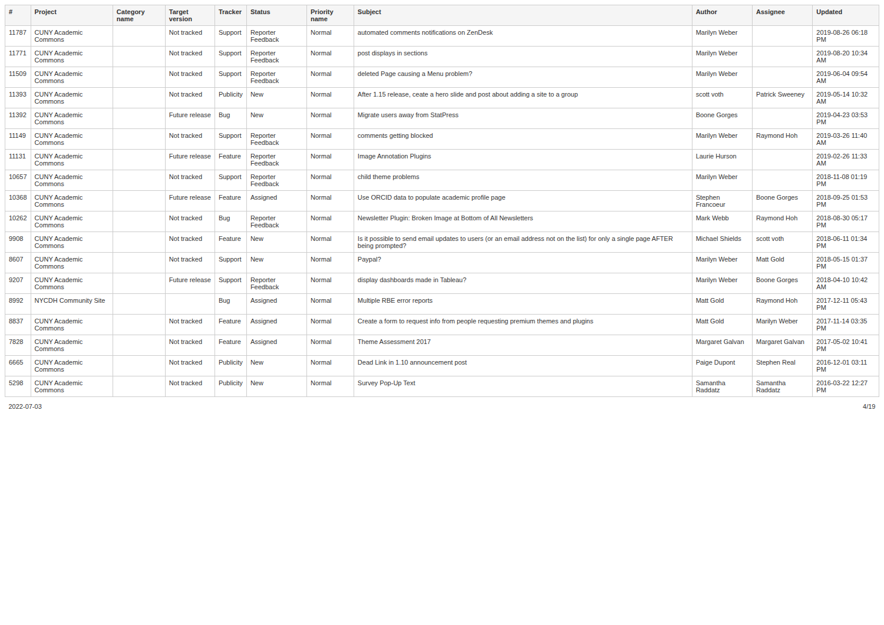| # | Project | Category name | Target version | Tracker | Status | Priority name | Subject | Author | Assignee | Updated |
| --- | --- | --- | --- | --- | --- | --- | --- | --- | --- | --- |
| 11787 | CUNY Academic Commons | | Not tracked | Support | Reporter Feedback | Normal | automated comments notifications on ZenDesk | Marilyn Weber | | 2019-08-26 06:18 PM |
| 11771 | CUNY Academic Commons | | Not tracked | Support | Reporter Feedback | Normal | post displays in sections | Marilyn Weber | | 2019-08-20 10:34 AM |
| 11509 | CUNY Academic Commons | | Not tracked | Support | Reporter Feedback | Normal | deleted Page causing a Menu problem? | Marilyn Weber | | 2019-06-04 09:54 AM |
| 11393 | CUNY Academic Commons | | Not tracked | Publicity | New | Normal | After 1.15 release, ceate a hero slide and post about adding a site to a group | scott voth | Patrick Sweeney | 2019-05-14 10:32 AM |
| 11392 | CUNY Academic Commons | | Future release | Bug | New | Normal | Migrate users away from StatPress | Boone Gorges | | 2019-04-23 03:53 PM |
| 11149 | CUNY Academic Commons | | Not tracked | Support | Reporter Feedback | Normal | comments getting blocked | Marilyn Weber | Raymond Hoh | 2019-03-26 11:40 AM |
| 11131 | CUNY Academic Commons | | Future release | Feature | Reporter Feedback | Normal | Image Annotation Plugins | Laurie Hurson | | 2019-02-26 11:33 AM |
| 10657 | CUNY Academic Commons | | Not tracked | Support | Reporter Feedback | Normal | child theme problems | Marilyn Weber | | 2018-11-08 01:19 PM |
| 10368 | CUNY Academic Commons | | Future release | Feature | Assigned | Normal | Use ORCID data to populate academic profile page | Stephen Francoeur | Boone Gorges | 2018-09-25 01:53 PM |
| 10262 | CUNY Academic Commons | | Not tracked | Bug | Reporter Feedback | Normal | Newsletter Plugin: Broken Image at Bottom of All Newsletters | Mark Webb | Raymond Hoh | 2018-08-30 05:17 PM |
| 9908 | CUNY Academic Commons | | Not tracked | Feature | New | Normal | Is it possible to send email updates to users (or an email address not on the list) for only a single page AFTER being prompted? | Michael Shields | scott voth | 2018-06-11 01:34 PM |
| 8607 | CUNY Academic Commons | | Not tracked | Support | New | Normal | Paypal? | Marilyn Weber | Matt Gold | 2018-05-15 01:37 PM |
| 9207 | CUNY Academic Commons | | Future release | Support | Reporter Feedback | Normal | display dashboards made in Tableau? | Marilyn Weber | Boone Gorges | 2018-04-10 10:42 AM |
| 8992 | NYCDH Community Site | | | Bug | Assigned | Normal | Multiple RBE error reports | Matt Gold | Raymond Hoh | 2017-12-11 05:43 PM |
| 8837 | CUNY Academic Commons | | Not tracked | Feature | Assigned | Normal | Create a form to request info from people requesting premium themes and plugins | Matt Gold | Marilyn Weber | 2017-11-14 03:35 PM |
| 7828 | CUNY Academic Commons | | Not tracked | Feature | Assigned | Normal | Theme Assessment 2017 | Margaret Galvan | Margaret Galvan | 2017-05-02 10:41 PM |
| 6665 | CUNY Academic Commons | | Not tracked | Publicity | New | Normal | Dead Link in 1.10 announcement post | Paige Dupont | Stephen Real | 2016-12-01 03:11 PM |
| 5298 | CUNY Academic Commons | | Not tracked | Publicity | New | Normal | Survey Pop-Up Text | Samantha Raddatz | Samantha Raddatz | 2016-03-22 12:27 PM |
| 2022-07-03 | 4/19 |